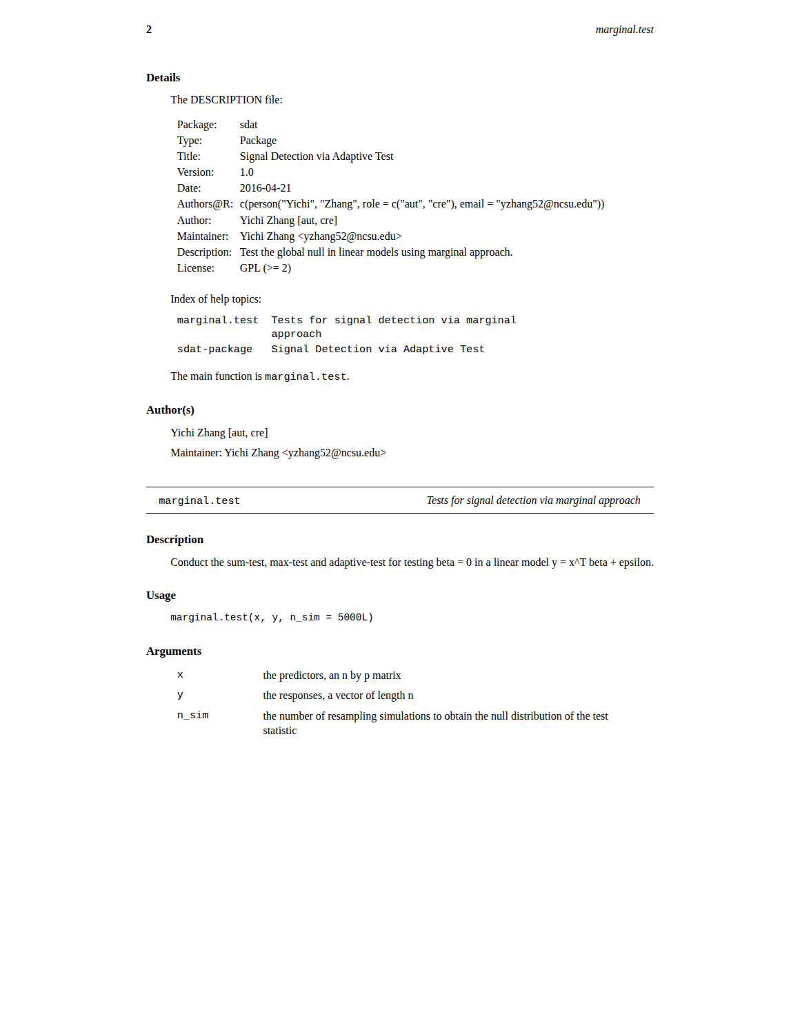2 marginal.test
Details
The DESCRIPTION file:
| Package: | sdat |
| Type: | Package |
| Title: | Signal Detection via Adaptive Test |
| Version: | 1.0 |
| Date: | 2016-04-21 |
| Authors@R: | c(person("Yichi", "Zhang", role = c("aut", "cre"), email = "yzhang52@ncsu.edu")) |
| Author: | Yichi Zhang [aut, cre] |
| Maintainer: | Yichi Zhang <yzhang52@ncsu.edu> |
| Description: | Test the global null in linear models using marginal approach. |
| License: | GPL (>= 2) |
Index of help topics:
| marginal.test | Tests for signal detection via marginal approach |
| sdat-package | Signal Detection via Adaptive Test |
The main function is marginal.test.
Author(s)
Yichi Zhang [aut, cre]
Maintainer: Yichi Zhang <yzhang52@ncsu.edu>
marginal.test Tests for signal detection via marginal approach
Description
Conduct the sum-test, max-test and adaptive-test for testing beta = 0 in a linear model y = x^T beta + epsilon.
Usage
marginal.test(x, y, n_sim = 5000L)
Arguments
| x | the predictors, an n by p matrix |
| y | the responses, a vector of length n |
| n_sim | the number of resampling simulations to obtain the null distribution of the test statistic |